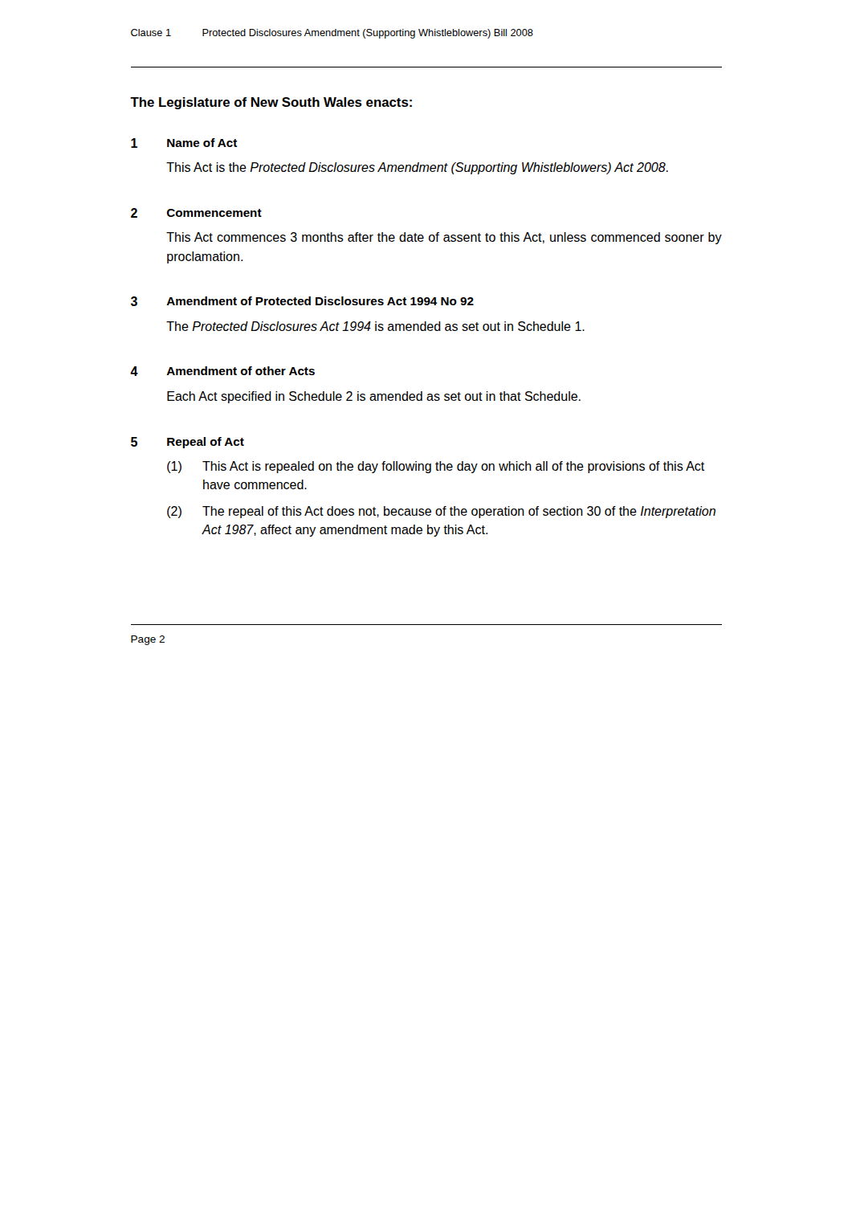Clause 1 Protected Disclosures Amendment (Supporting Whistleblowers) Bill 2008
The Legislature of New South Wales enacts:
1
Name of Act
This Act is the Protected Disclosures Amendment (Supporting Whistleblowers) Act 2008.
2
Commencement
This Act commences 3 months after the date of assent to this Act, unless commenced sooner by proclamation.
3
Amendment of Protected Disclosures Act 1994 No 92
The Protected Disclosures Act 1994 is amended as set out in Schedule 1.
4
Amendment of other Acts
Each Act specified in Schedule 2 is amended as set out in that Schedule.
5
Repeal of Act
(1)
This Act is repealed on the day following the day on which all of the provisions of this Act have commenced.
(2)
The repeal of this Act does not, because of the operation of section 30 of the Interpretation Act 1987, affect any amendment made by this Act.
Page 2